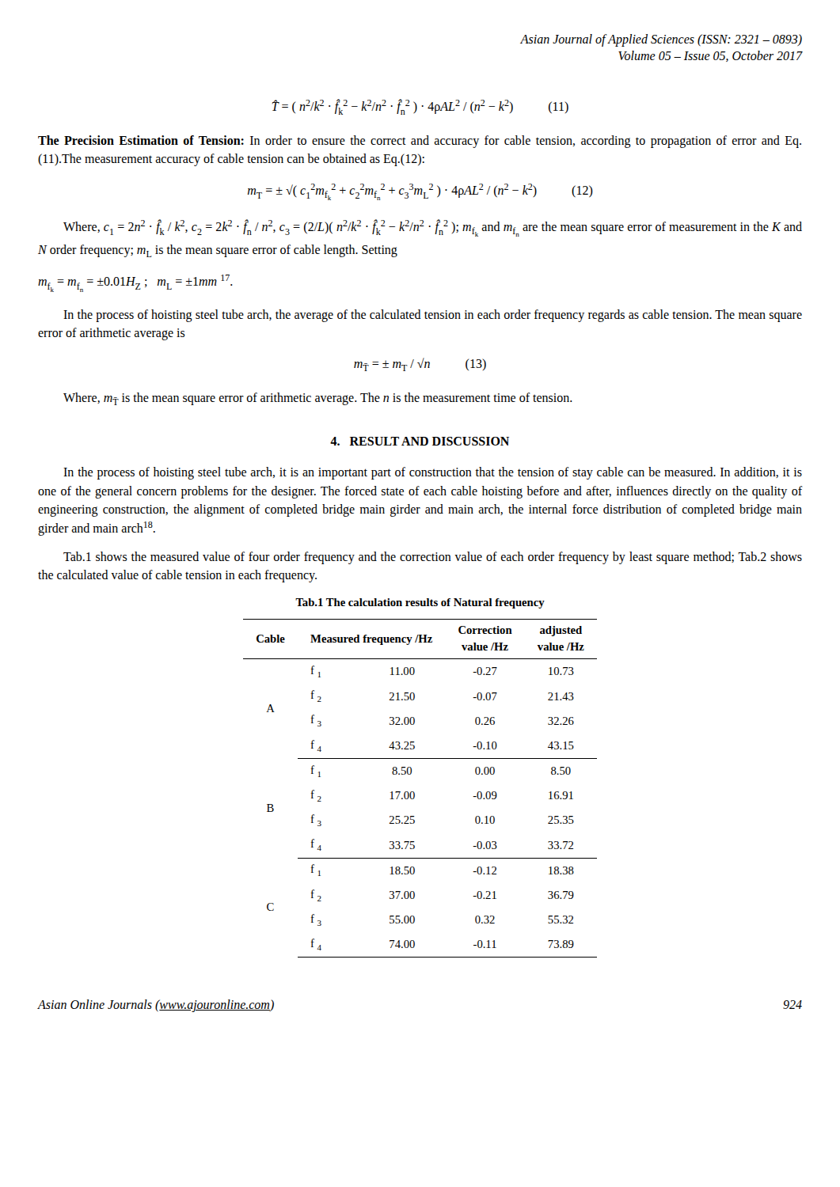Asian Journal of Applied Sciences (ISSN: 2321 – 0893)
Volume 05 – Issue 05, October 2017
T̂ = ( n2/k2 · f̂k2 − k2/n2 · f̂n2 ) · 4ρAL2 / (n2 − k2) (11)
The Precision Estimation of Tension: In order to ensure the correct and accuracy for cable tension, according to propagation of error and Eq.(11).The measurement accuracy of cable tension can be obtained as Eq.(12):
mT = ± √( c12mfk2 + c22mfn2 + c33mL2 ) · 4ρAL2 / (n2 − k2) (12)
Where, c1 = 2n2 · f̂k / k2, c2 = 2k2 · f̂n / n2, c3 = (2/L)( n2/k2 · f̂k2 − k2/n2 · f̂n2 ); mfk and mfn are the mean square error of measurement in the K and N order frequency; mL is the mean square error of cable length. Setting
mfk = mfn = ±0.01HZ ; mL = ±1mm 17.
In the process of hoisting steel tube arch, the average of the calculated tension in each order frequency regards as cable tension. The mean square error of arithmetic average is
mT̄ = ± mT / √n (13)
Where, mT̄ is the mean square error of arithmetic average. The n is the measurement time of tension.
4. RESULT AND DISCUSSION
In the process of hoisting steel tube arch, it is an important part of construction that the tension of stay cable can be measured. In addition, it is one of the general concern problems for the designer. The forced state of each cable hoisting before and after, influences directly on the quality of engineering construction, the alignment of completed bridge main girder and main arch, the internal force distribution of completed bridge main girder and main arch18.
Tab.1 shows the measured value of four order frequency and the correction value of each order frequency by least square method; Tab.2 shows the calculated value of cable tension in each frequency.
Tab.1 The calculation results of Natural frequency
| Cable | Measured frequency /Hz | Correction value /Hz | adjusted value /Hz |
| --- | --- | --- | --- |
| A | f 1 | 11.00 | -0.27 | 10.73 |
| f 2 | 21.50 | -0.07 | 21.43 |
| f 3 | 32.00 | 0.26 | 32.26 |
| f 4 | 43.25 | -0.10 | 43.15 |
| B | f 1 | 8.50 | 0.00 | 8.50 |
| f 2 | 17.00 | -0.09 | 16.91 |
| f 3 | 25.25 | 0.10 | 25.35 |
| f 4 | 33.75 | -0.03 | 33.72 |
| C | f 1 | 18.50 | -0.12 | 18.38 |
| f 2 | 37.00 | -0.21 | 36.79 |
| f 3 | 55.00 | 0.32 | 55.32 |
| f 4 | 74.00 | -0.11 | 73.89 |
Asian Online Journals (www.ajouronline.com) 924